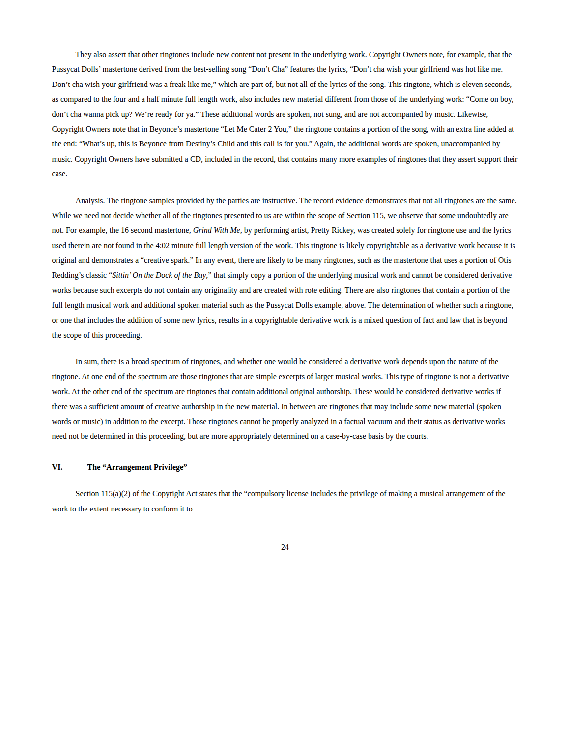They also assert that other ringtones include new content not present in the underlying work. Copyright Owners note, for example, that the Pussycat Dolls’ mastertone derived from the best-selling song “Don’t Cha” features the lyrics, “Don’t cha wish your girlfriend was hot like me. Don’t cha wish your girlfriend was a freak like me,” which are part of, but not all of the lyrics of the song. This ringtone, which is eleven seconds, as compared to the four and a half minute full length work, also includes new material different from those of the underlying work: “Come on boy, don’t cha wanna pick up? We’re ready for ya.” These additional words are spoken, not sung, and are not accompanied by music. Likewise, Copyright Owners note that in Beyonce’s mastertone “Let Me Cater 2 You,” the ringtone contains a portion of the song, with an extra line added at the end: “What’s up, this is Beyonce from Destiny’s Child and this call is for you.” Again, the additional words are spoken, unaccompanied by music. Copyright Owners have submitted a CD, included in the record, that contains many more examples of ringtones that they assert support their case.
Analysis. The ringtone samples provided by the parties are instructive. The record evidence demonstrates that not all ringtones are the same. While we need not decide whether all of the ringtones presented to us are within the scope of Section 115, we observe that some undoubtedly are not. For example, the 16 second mastertone, Grind With Me, by performing artist, Pretty Rickey, was created solely for ringtone use and the lyrics used therein are not found in the 4:02 minute full length version of the work. This ringtone is likely copyrightable as a derivative work because it is original and demonstrates a “creative spark.” In any event, there are likely to be many ringtones, such as the mastertone that uses a portion of Otis Redding’s classic “Sittin’ On the Dock of the Bay,” that simply copy a portion of the underlying musical work and cannot be considered derivative works because such excerpts do not contain any originality and are created with rote editing. There are also ringtones that contain a portion of the full length musical work and additional spoken material such as the Pussycat Dolls example, above. The determination of whether such a ringtone, or one that includes the addition of some new lyrics, results in a copyrightable derivative work is a mixed question of fact and law that is beyond the scope of this proceeding.
In sum, there is a broad spectrum of ringtones, and whether one would be considered a derivative work depends upon the nature of the ringtone. At one end of the spectrum are those ringtones that are simple excerpts of larger musical works. This type of ringtone is not a derivative work. At the other end of the spectrum are ringtones that contain additional original authorship. These would be considered derivative works if there was a sufficient amount of creative authorship in the new material. In between are ringtones that may include some new material (spoken words or music) in addition to the excerpt. Those ringtones cannot be properly analyzed in a factual vacuum and their status as derivative works need not be determined in this proceeding, but are more appropriately determined on a case-by-case basis by the courts.
VI. The “Arrangement Privilege”
Section 115(a)(2) of the Copyright Act states that the “compulsory license includes the privilege of making a musical arrangement of the work to the extent necessary to conform it to
24